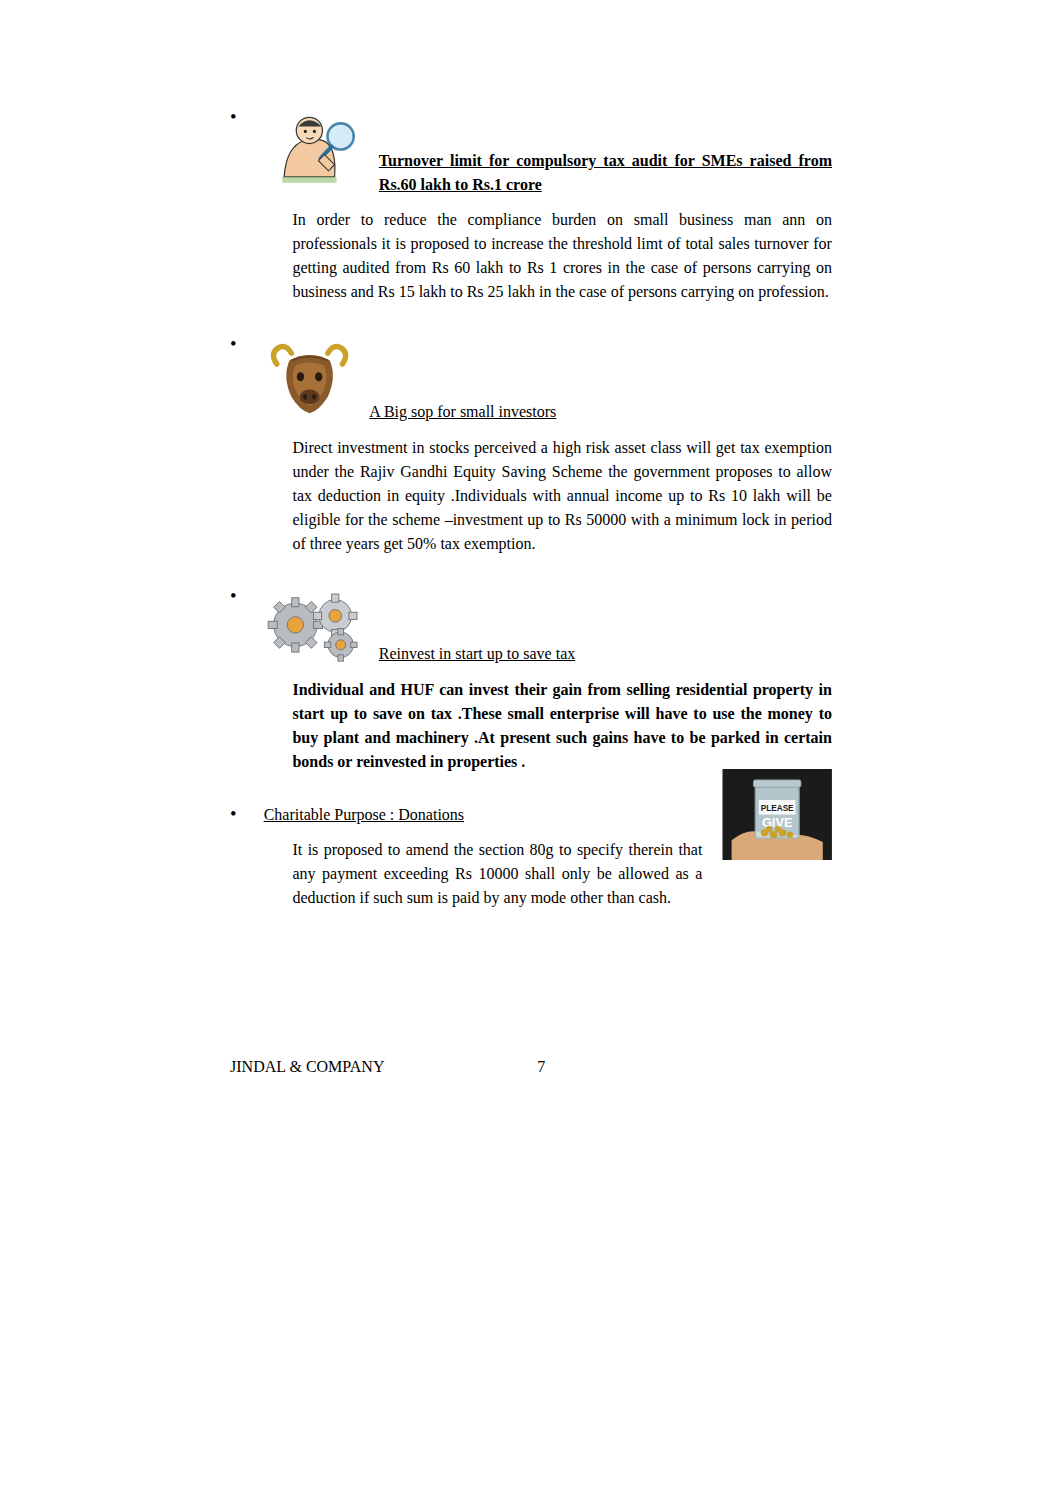Turnover limit for compulsory tax audit for SMEs raised from Rs.60 lakh to Rs.1 crore
In order to reduce the compliance burden on small business man ann on professionals it is proposed to increase the threshold limt of total sales turnover for getting audited from Rs 60 lakh to Rs 1 crores in the case of persons carrying on business and Rs 15 lakh to Rs 25 lakh in the case of persons carrying on profession.
A Big sop for small investors
Direct investment in stocks perceived a high risk asset class will get tax exemption under the Rajiv Gandhi Equity Saving Scheme the government proposes to allow tax deduction in equity .Individuals with annual income up to Rs 10 lakh will be eligible for the scheme –investment up to Rs 50000 with a minimum lock in period of three years get 50% tax exemption.
Reinvest in start up to save tax
Individual and HUF can invest their gain from selling residential property in start up to save on tax .These small enterprise will have to use the money to buy plant and machinery .At present such gains have to be parked in certain bonds or reinvested in properties .
PLEASE GIVE Charitable Purpose : Donations
It is proposed to amend the section 80g to specify therein that any payment exceeding Rs 10000 shall only be allowed as a deduction if such sum is paid by any mode other than cash.
JINDAL & COMPANY 7